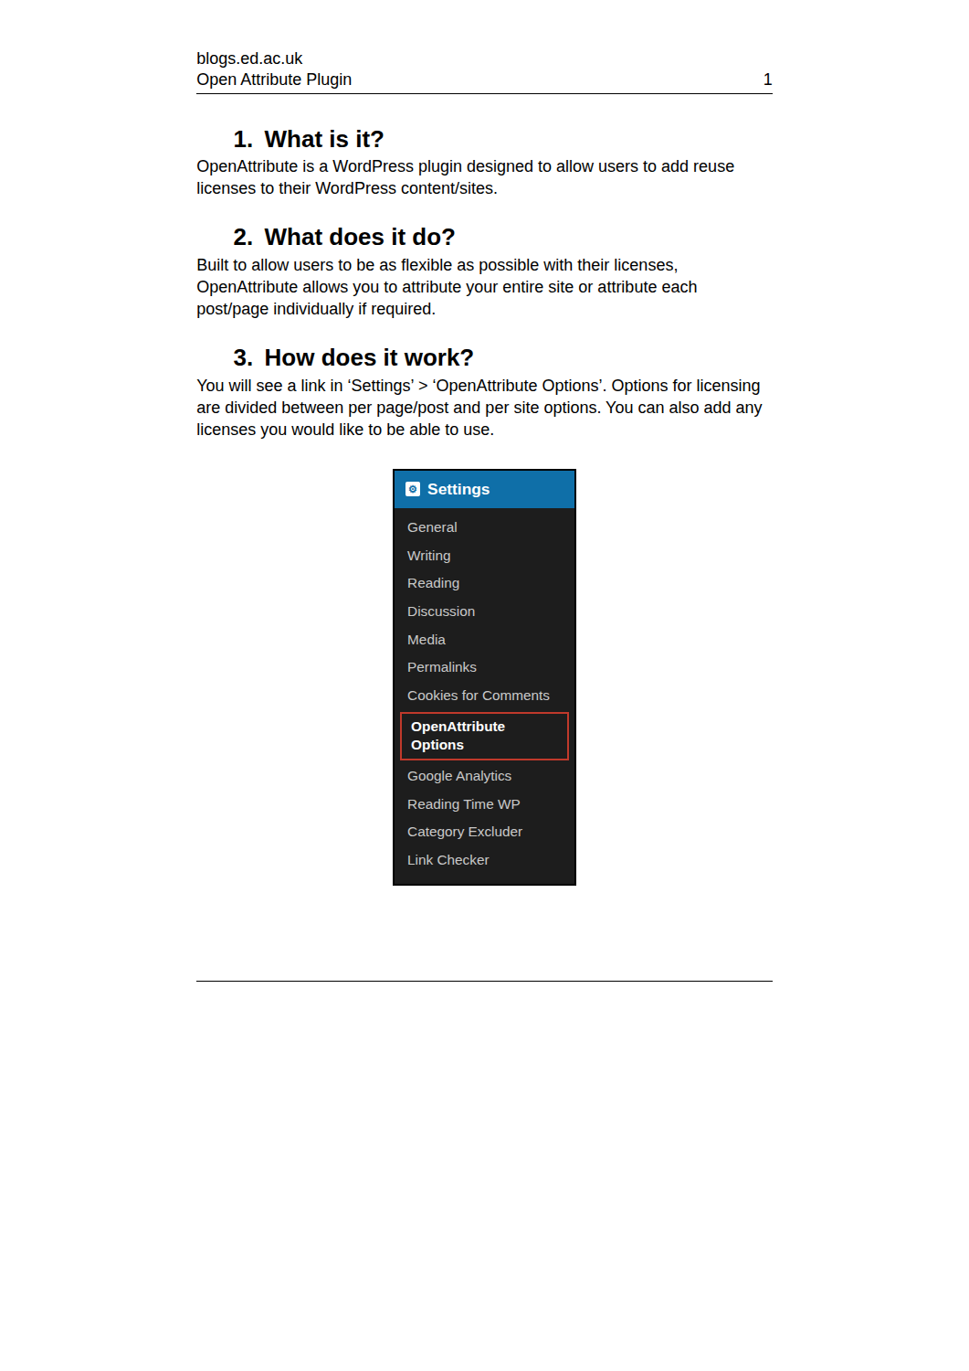blogs.ed.ac.uk Open Attribute Plugin 1
1. What is it?
OpenAttribute is a WordPress plugin designed to allow users to add reuse licenses to their WordPress content/sites.
2. What does it do?
Built to allow users to be as flexible as possible with their licenses, OpenAttribute allows you to attribute your entire site or attribute each post/page individually if required.
3. How does it work?
You will see a link in ‘Settings’ > ‘OpenAttribute Options’. Options for licensing are divided between per page/post and per site options. You can also add any licenses you would like to be able to use.
⚙Settings
General
Writing
Reading
Discussion
Media
Permalinks
Cookies for Comments
OpenAttribute Options
Google Analytics
Reading Time WP
Category Excluder
Link Checker